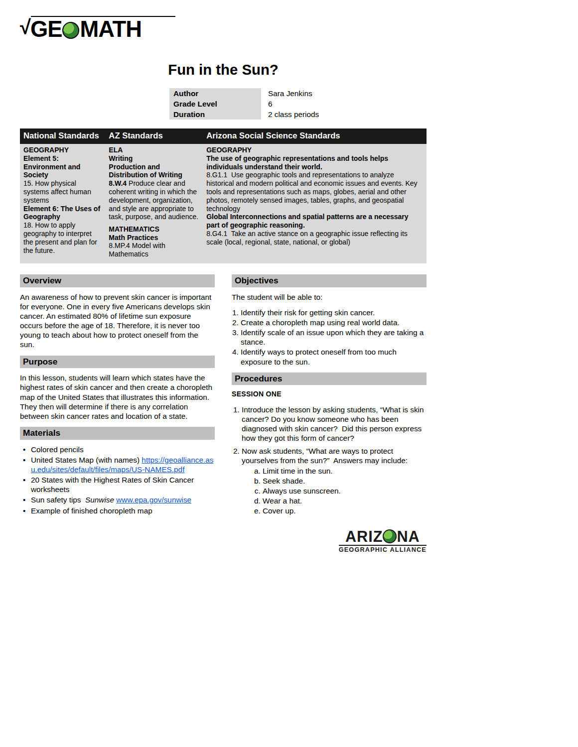√GE MATH
Fun in the Sun?
| Author | Sara Jenkins |
| Grade Level | 6 |
| Duration | 2 class periods |
| National Standards | AZ Standards | Arizona Social Science Standards |
| --- | --- | --- |
| GEOGRAPHY Element 5: Environment and Society 15. How physical systems affect human systems Element 6: The Uses of Geography 18. How to apply geography to interpret the present and plan for the future. | ELA Writing Production and Distribution of Writing 8.W.4 Produce clear and coherent writing in which the development, organization, and style are appropriate to task, purpose, and audience. MATHEMATICS Math Practices 8.MP.4 Model with Mathematics | GEOGRAPHY The use of geographic representations and tools helps individuals understand their world. 8.G1.1 Use geographic tools and representations to analyze historical and modern political and economic issues and events. Key tools and representations such as maps, globes, aerial and other photos, remotely sensed images, tables, graphs, and geospatial technology Global Interconnections and spatial patterns are a necessary part of geographic reasoning. 8.G4.1 Take an active stance on a geographic issue reflecting its scale (local, regional, state, national, or global) |
Overview
An awareness of how to prevent skin cancer is important for everyone. One in every five Americans develops skin cancer. An estimated 80% of lifetime sun exposure occurs before the age of 18. Therefore, it is never too young to teach about how to protect oneself from the sun.
Purpose
In this lesson, students will learn which states have the highest rates of skin cancer and then create a choropleth map of the United States that illustrates this information. They then will determine if there is any correlation between skin cancer rates and location of a state.
Materials
Colored pencils
United States Map (with names) https://geoalliance.asu.edu/sites/default/files/maps/US-NAMES.pdf
20 States with the Highest Rates of Skin Cancer worksheets
Sun safety tips Sunwise www.epa.gov/sunwise
Example of finished choropleth map
Objectives
The student will be able to:
Identify their risk for getting skin cancer.
Create a choropleth map using real world data.
Identify scale of an issue upon which they are taking a stance.
Identify ways to protect oneself from too much exposure to the sun.
Procedures
SESSION ONE
Introduce the lesson by asking students, “What is skin cancer? Do you know someone who has been diagnosed with skin cancer? Did this person express how they got this form of cancer?
Now ask students, “What are ways to protect yourselves from the sun?” Answers may include:
Limit time in the sun.
Seek shade.
Always use sunscreen.
Wear a hat.
Cover up.
ARIZ NA
GEOGRAPHIC ALLIANCE